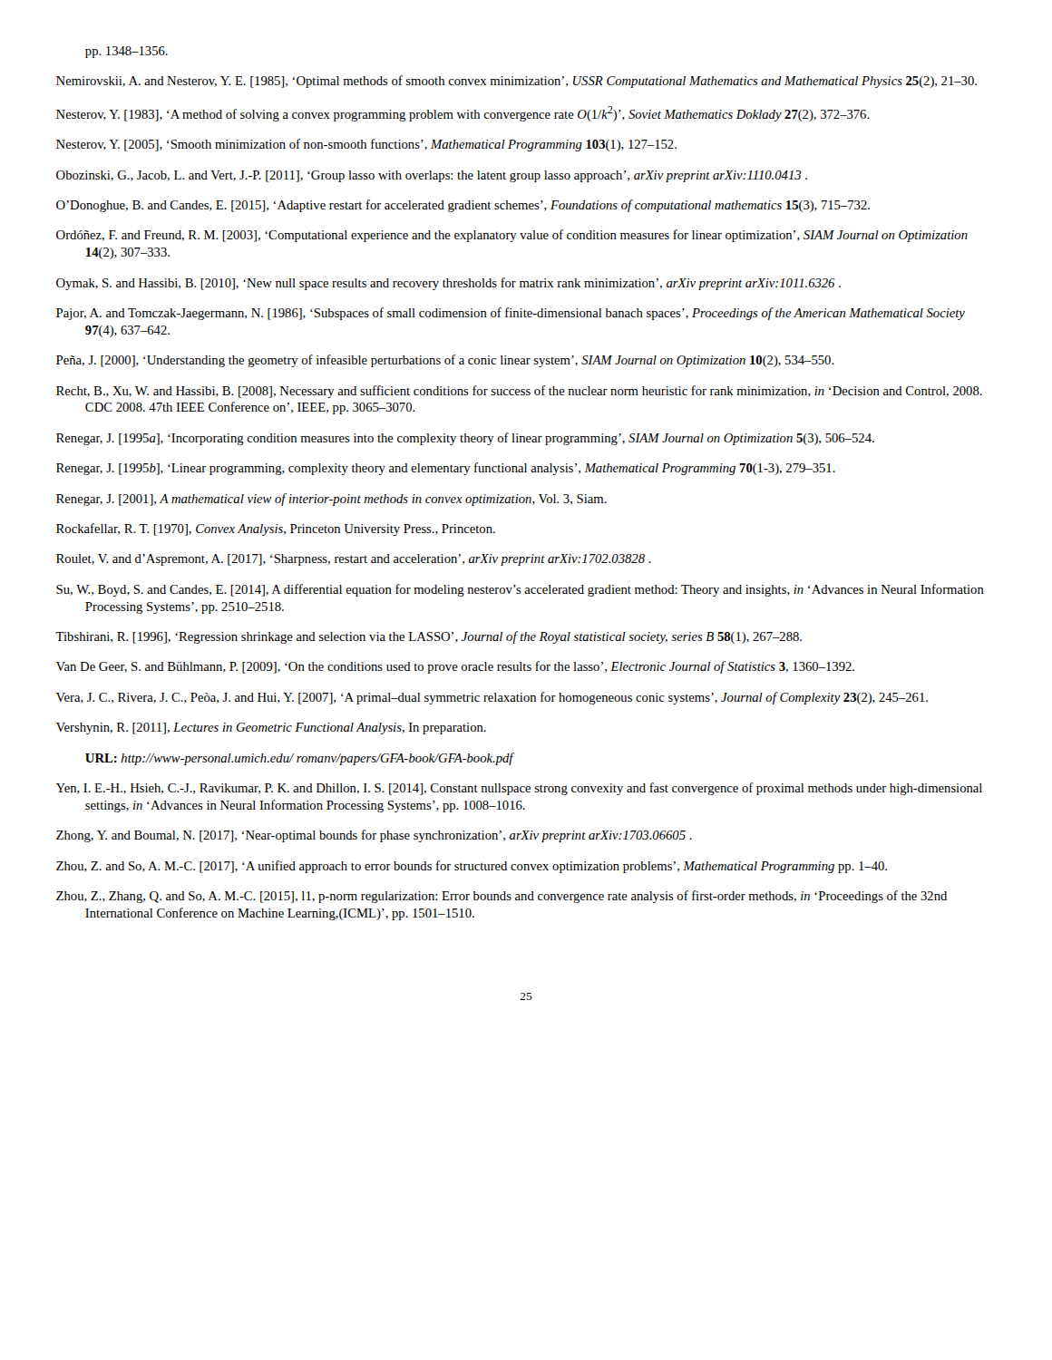pp. 1348–1356.
Nemirovskii, A. and Nesterov, Y. E. [1985], ‘Optimal methods of smooth convex minimization’, USSR Computational Mathematics and Mathematical Physics 25(2), 21–30.
Nesterov, Y. [1983], ‘A method of solving a convex programming problem with convergence rate O(1/k2)’, Soviet Mathematics Doklady 27(2), 372–376.
Nesterov, Y. [2005], ‘Smooth minimization of non-smooth functions’, Mathematical Programming 103(1), 127–152.
Obozinski, G., Jacob, L. and Vert, J.-P. [2011], ‘Group lasso with overlaps: the latent group lasso approach’, arXiv preprint arXiv:1110.0413 .
O’Donoghue, B. and Candes, E. [2015], ‘Adaptive restart for accelerated gradient schemes’, Foundations of computational mathematics 15(3), 715–732.
Ordóñez, F. and Freund, R. M. [2003], ‘Computational experience and the explanatory value of condition measures for linear optimization’, SIAM Journal on Optimization 14(2), 307–333.
Oymak, S. and Hassibi, B. [2010], ‘New null space results and recovery thresholds for matrix rank minimization’, arXiv preprint arXiv:1011.6326 .
Pajor, A. and Tomczak-Jaegermann, N. [1986], ‘Subspaces of small codimension of finite-dimensional banach spaces’, Proceedings of the American Mathematical Society 97(4), 637–642.
Peña, J. [2000], ‘Understanding the geometry of infeasible perturbations of a conic linear system’, SIAM Journal on Optimization 10(2), 534–550.
Recht, B., Xu, W. and Hassibi, B. [2008], Necessary and sufficient conditions for success of the nuclear norm heuristic for rank minimization, in ‘Decision and Control, 2008. CDC 2008. 47th IEEE Conference on’, IEEE, pp. 3065–3070.
Renegar, J. [1995a], ‘Incorporating condition measures into the complexity theory of linear programming’, SIAM Journal on Optimization 5(3), 506–524.
Renegar, J. [1995b], ‘Linear programming, complexity theory and elementary functional analysis’, Mathematical Programming 70(1-3), 279–351.
Renegar, J. [2001], A mathematical view of interior-point methods in convex optimization, Vol. 3, Siam.
Rockafellar, R. T. [1970], Convex Analysis, Princeton University Press., Princeton.
Roulet, V. and d’Aspremont, A. [2017], ‘Sharpness, restart and acceleration’, arXiv preprint arXiv:1702.03828 .
Su, W., Boyd, S. and Candes, E. [2014], A differential equation for modeling nesterov’s accelerated gradient method: Theory and insights, in ‘Advances in Neural Information Processing Systems’, pp. 2510–2518.
Tibshirani, R. [1996], ‘Regression shrinkage and selection via the LASSO’, Journal of the Royal statistical society, series B 58(1), 267–288.
Van De Geer, S. and Bühlmann, P. [2009], ‘On the conditions used to prove oracle results for the lasso’, Electronic Journal of Statistics 3, 1360–1392.
Vera, J. C., Rivera, J. C., Peòa, J. and Hui, Y. [2007], ‘A primal–dual symmetric relaxation for homogeneous conic systems’, Journal of Complexity 23(2), 245–261.
Vershynin, R. [2011], Lectures in Geometric Functional Analysis, In preparation.
URL: http://www-personal.umich.edu/ romanv/papers/GFA-book/GFA-book.pdf
Yen, I. E.-H., Hsieh, C.-J., Ravikumar, P. K. and Dhillon, I. S. [2014], Constant nullspace strong convexity and fast convergence of proximal methods under high-dimensional settings, in ‘Advances in Neural Information Processing Systems’, pp. 1008–1016.
Zhong, Y. and Boumal, N. [2017], ‘Near-optimal bounds for phase synchronization’, arXiv preprint arXiv:1703.06605 .
Zhou, Z. and So, A. M.-C. [2017], ‘A unified approach to error bounds for structured convex optimization problems’, Mathematical Programming pp. 1–40.
Zhou, Z., Zhang, Q. and So, A. M.-C. [2015], l1, p-norm regularization: Error bounds and convergence rate analysis of first-order methods, in ‘Proceedings of the 32nd International Conference on Machine Learning,(ICML)’, pp. 1501–1510.
25